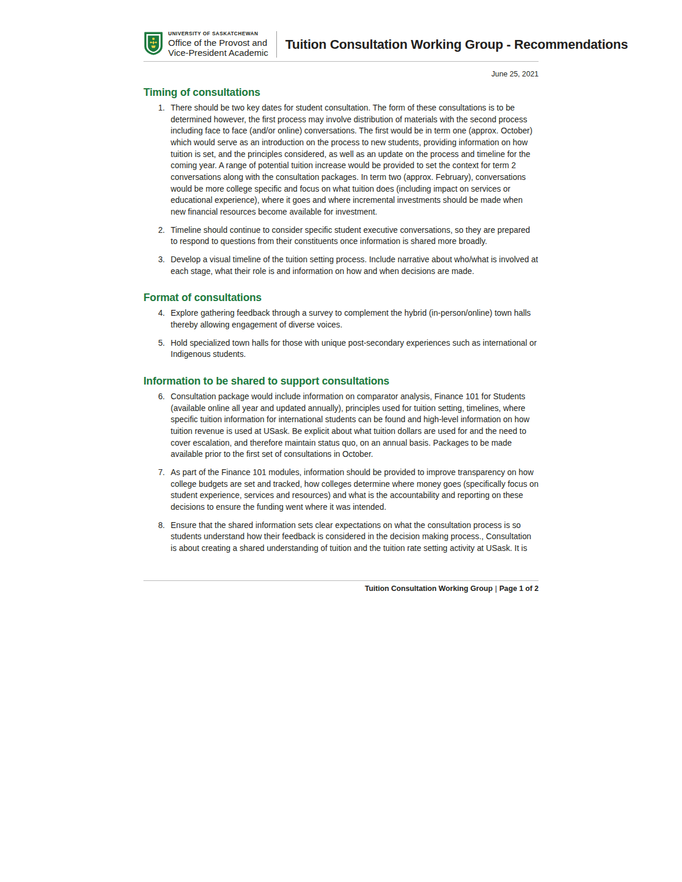UNIVERSITY OF SASKATCHEWAN Office of the Provost and Vice-President Academic
Tuition Consultation Working Group - Recommendations
June 25, 2021
Timing of consultations
There should be two key dates for student consultation. The form of these consultations is to be determined however, the first process may involve distribution of materials with the second process including face to face (and/or online) conversations. The first would be in term one (approx. October) which would serve as an introduction on the process to new students, providing information on how tuition is set, and the principles considered, as well as an update on the process and timeline for the coming year. A range of potential tuition increase would be provided to set the context for term 2 conversations along with the consultation packages. In term two (approx. February), conversations would be more college specific and focus on what tuition does (including impact on services or educational experience), where it goes and where incremental investments should be made when new financial resources become available for investment.
Timeline should continue to consider specific student executive conversations, so they are prepared to respond to questions from their constituents once information is shared more broadly.
Develop a visual timeline of the tuition setting process. Include narrative about who/what is involved at each stage, what their role is and information on how and when decisions are made.
Format of consultations
Explore gathering feedback through a survey to complement the hybrid (in-person/online) town halls thereby allowing engagement of diverse voices.
Hold specialized town halls for those with unique post-secondary experiences such as international or Indigenous students.
Information to be shared to support consultations
Consultation package would include information on comparator analysis, Finance 101 for Students (available online all year and updated annually), principles used for tuition setting, timelines, where specific tuition information for international students can be found and high-level information on how tuition revenue is used at USask. Be explicit about what tuition dollars are used for and the need to cover escalation, and therefore maintain status quo, on an annual basis. Packages to be made available prior to the first set of consultations in October.
As part of the Finance 101 modules, information should be provided to improve transparency on how college budgets are set and tracked, how colleges determine where money goes (specifically focus on student experience, services and resources) and what is the accountability and reporting on these decisions to ensure the funding went where it was intended.
Ensure that the shared information sets clear expectations on what the consultation process is so students understand how their feedback is considered in the decision making process., Consultation is about creating a shared understanding of tuition and the tuition rate setting activity at USask. It is
Tuition Consultation Working Group|Page 1 of 2